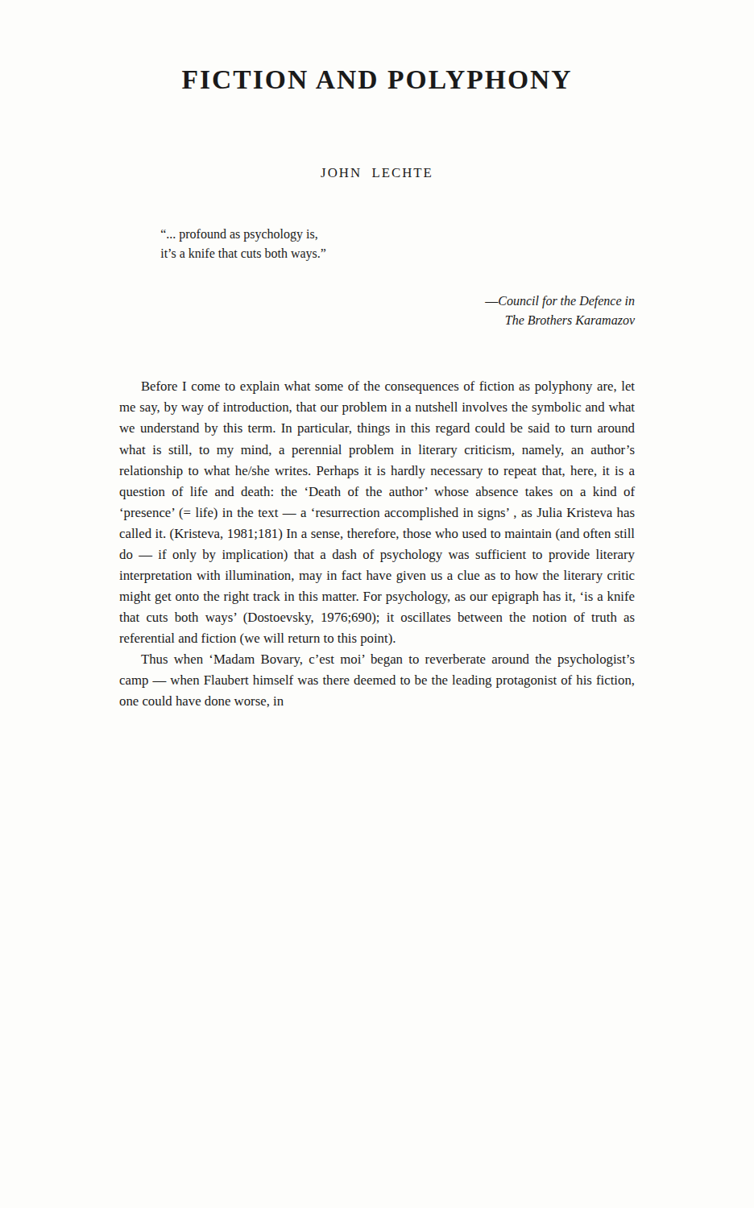FICTION AND POLYPHONY
JOHN LECHTE
“... profound as psychology is,
it’s a knife that cuts both ways.”
—Council for the Defence in
The Brothers Karamazov
Before I come to explain what some of the consequences of fiction as polyphony are, let me say, by way of introduction, that our problem in a nutshell involves the symbolic and what we understand by this term. In particular, things in this regard could be said to turn around what is still, to my mind, a perennial problem in literary criticism, namely, an author’s relationship to what he/she writes. Perhaps it is hardly necessary to repeat that, here, it is a question of life and death: the ‘Death of the author’ whose absence takes on a kind of ‘presence’ (= life) in the text — a ‘resurrection accomplished in signs’ , as Julia Kristeva has called it. (Kristeva, 1981;181) In a sense, therefore, those who used to maintain (and often still do — if only by implication) that a dash of psychology was sufficient to provide literary interpretation with illumination, may in fact have given us a clue as to how the literary critic might get onto the right track in this matter. For psychology, as our epigraph has it, ‘is a knife that cuts both ways’ (Dostoevsky, 1976;690); it oscillates between the notion of truth as referential and fiction (we will return to this point).
Thus when ‘Madam Bovary, c’est moi’ began to reverberate around the psychologist’s camp — when Flaubert himself was there deemed to be the leading protagonist of his fiction, one could have done worse, in